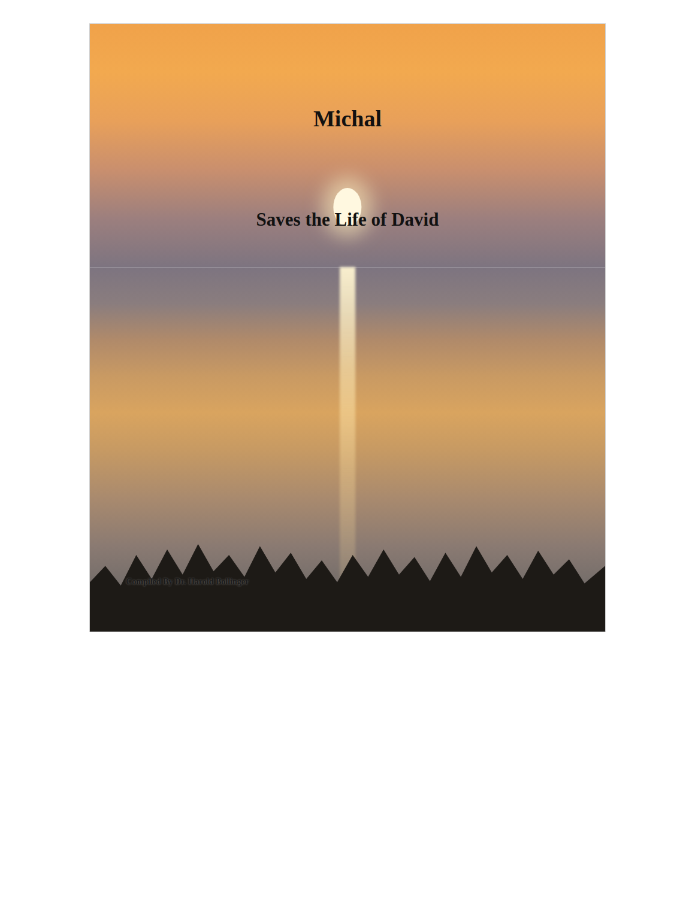Michal
Saves the Life of David
Compiled By Dr. Harold Bollinger